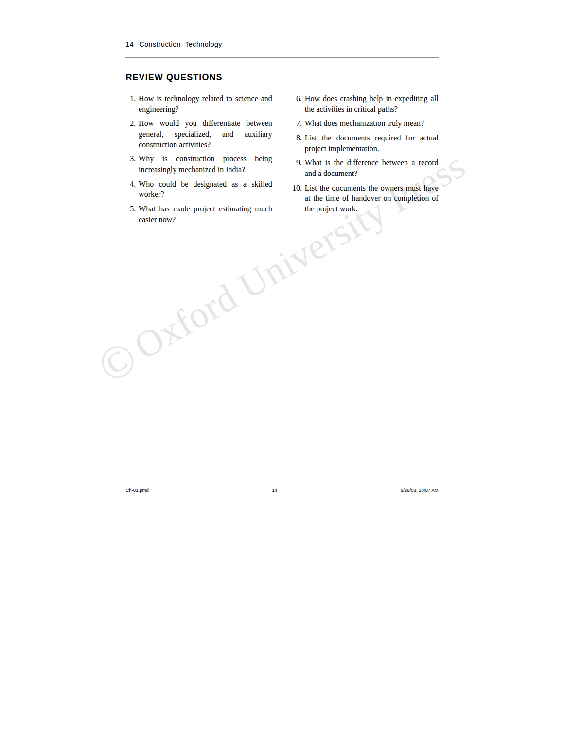14 Construction Technology
REVIEW QUESTIONS
How is technology related to science and engineering?
How would you differentiate between general, specialized, and auxiliary construction activities?
Why is construction process being increasingly mechanized in India?
Who could be designated as a skilled worker?
What has made project estimating much easier now?
How does crashing help in expediting all the activities in critical paths?
What does mechanization truly mean?
List the documents required for actual project implementation.
What is the difference between a record and a document?
List the documents the owners must have at the time of handover on completion of the project work.
©Oxford University Press
Ch-01.pmd
14
6/28/08, 10:07 AM